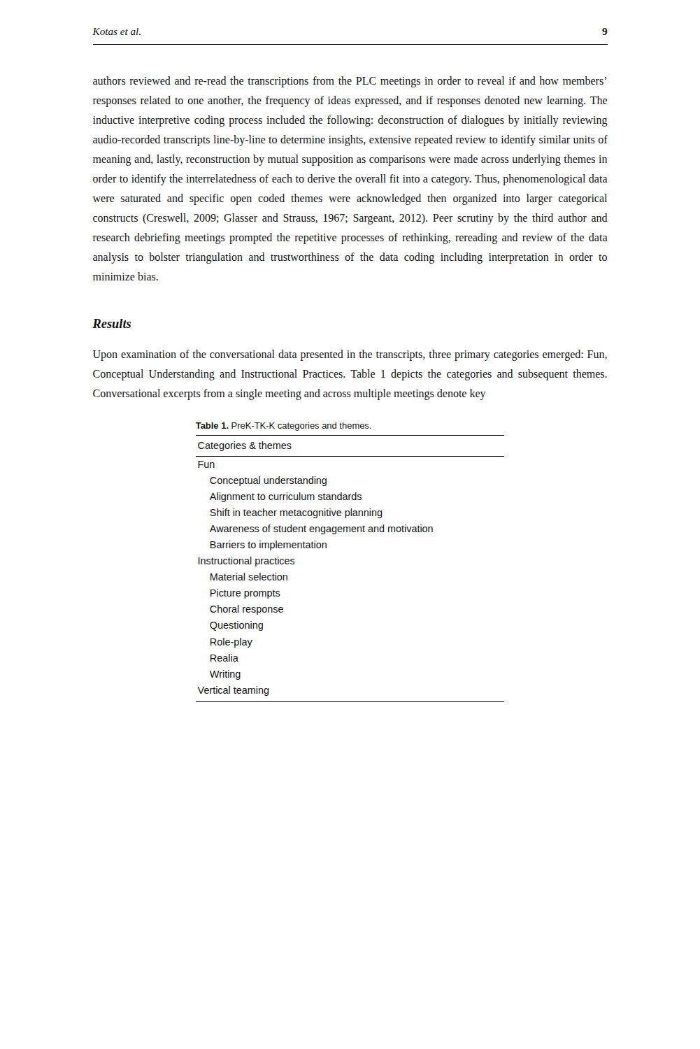Kotas et al. 9
authors reviewed and re-read the transcriptions from the PLC meetings in order to reveal if and how members’ responses related to one another, the frequency of ideas expressed, and if responses denoted new learning. The inductive interpretive coding process included the following: deconstruction of dialogues by initially reviewing audio-recorded transcripts line-by-line to determine insights, extensive repeated review to identify similar units of meaning and, lastly, reconstruction by mutual supposition as comparisons were made across underlying themes in order to identify the interrelatedness of each to derive the overall fit into a category. Thus, phenomenological data were saturated and specific open coded themes were acknowledged then organized into larger categorical constructs (Creswell, 2009; Glasser and Strauss, 1967; Sargeant, 2012). Peer scrutiny by the third author and research debriefing meetings prompted the repetitive processes of rethinking, rereading and review of the data analysis to bolster triangulation and trustworthiness of the data coding including interpretation in order to minimize bias.
Results
Upon examination of the conversational data presented in the transcripts, three primary categories emerged: Fun, Conceptual Understanding and Instructional Practices. Table 1 depicts the categories and subsequent themes. Conversational excerpts from a single meeting and across multiple meetings denote key
Table 1. PreK-TK-K categories and themes.
| Categories & themes |
| --- |
| Fun |
| Conceptual understanding |
| Alignment to curriculum standards |
| Shift in teacher metacognitive planning |
| Awareness of student engagement and motivation |
| Barriers to implementation |
| Instructional practices |
| Material selection |
| Picture prompts |
| Choral response |
| Questioning |
| Role-play |
| Realia |
| Writing |
| Vertical teaming |